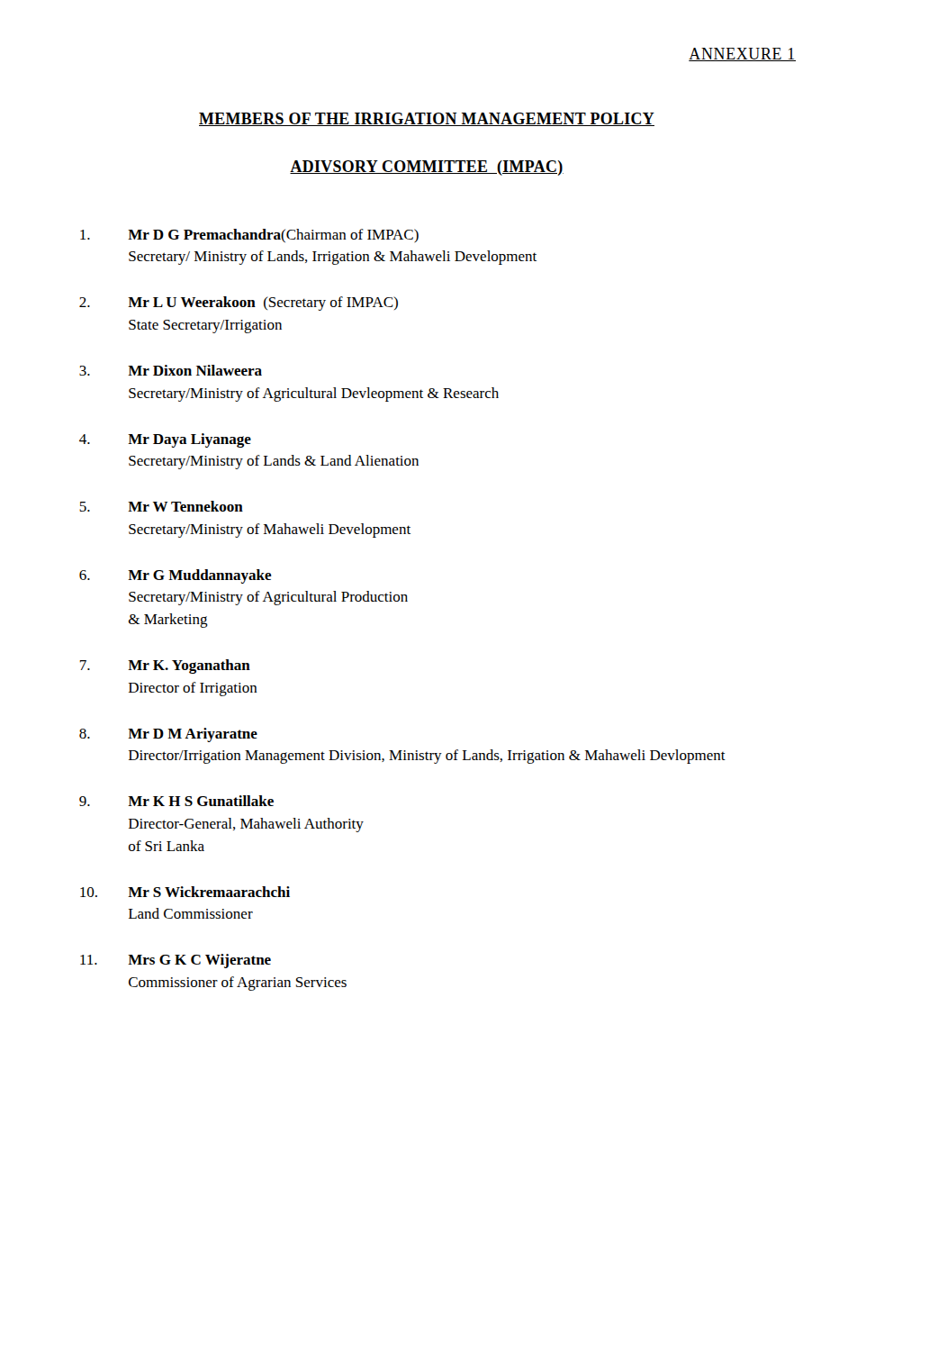ANNEXURE 1
MEMBERS OF THE IRRIGATION MANAGEMENT POLICY
ADIVSORY COMMITTEE (IMPAC)
Mr D G Premachandra(Chairman of IMPAC) Secretary/ Ministry of Lands, Irrigation & Mahaweli Development
Mr L U Weerakoon (Secretary of IMPAC) State Secretary/Irrigation
Mr Dixon Nilaweera Secretary/Ministry of Agricultural Devleopment & Research
Mr Daya Liyanage Secretary/Ministry of Lands & Land Alienation
Mr W Tennekoon Secretary/Ministry of Mahaweli Development
Mr G Muddannayake Secretary/Ministry of Agricultural Production & Marketing
Mr K. Yoganathan Director of Irrigation
Mr D M Ariyaratne Director/Irrigation Management Division, Ministry of Lands, Irrigation & Mahaweli Devlopment
Mr K H S Gunatillake Director-General, Mahaweli Authority of Sri Lanka
Mr S Wickremaarachchi Land Commissioner
Mrs G K C Wijeratne Commissioner of Agrarian Services